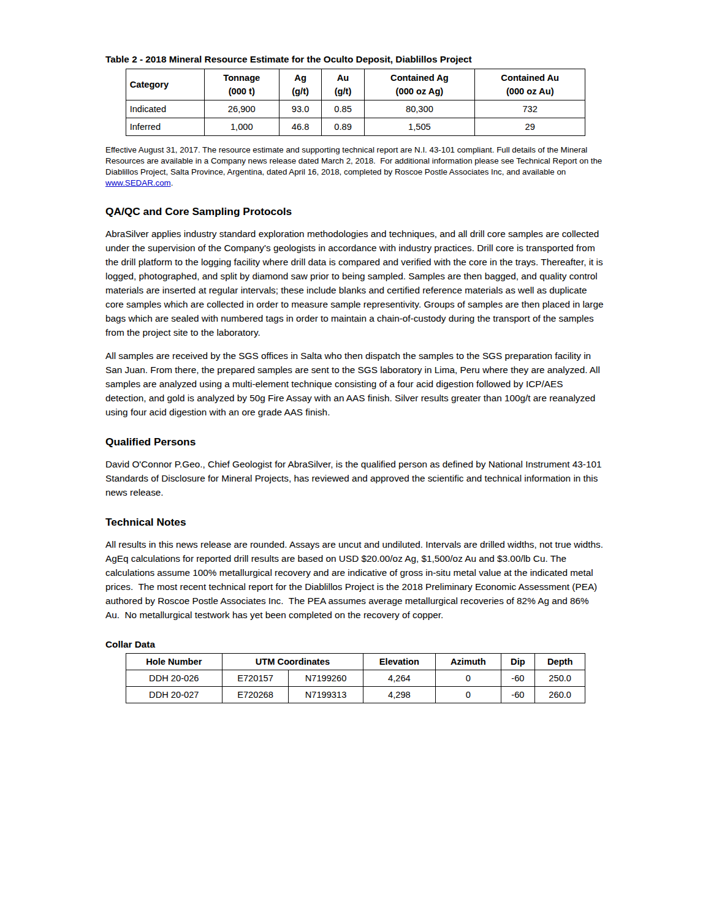Table 2 - 2018 Mineral Resource Estimate for the Oculto Deposit, Diablillos Project
| Category | Tonnage (000 t) | Ag (g/t) | Au (g/t) | Contained Ag (000 oz Ag) | Contained Au (000 oz Au) |
| --- | --- | --- | --- | --- | --- |
| Indicated | 26,900 | 93.0 | 0.85 | 80,300 | 732 |
| Inferred | 1,000 | 46.8 | 0.89 | 1,505 | 29 |
Effective August 31, 2017. The resource estimate and supporting technical report are N.I. 43-101 compliant. Full details of the Mineral Resources are available in a Company news release dated March 2, 2018. For additional information please see Technical Report on the Diablillos Project, Salta Province, Argentina, dated April 16, 2018, completed by Roscoe Postle Associates Inc, and available on www.SEDAR.com.
QA/QC and Core Sampling Protocols
AbraSilver applies industry standard exploration methodologies and techniques, and all drill core samples are collected under the supervision of the Company's geologists in accordance with industry practices. Drill core is transported from the drill platform to the logging facility where drill data is compared and verified with the core in the trays. Thereafter, it is logged, photographed, and split by diamond saw prior to being sampled. Samples are then bagged, and quality control materials are inserted at regular intervals; these include blanks and certified reference materials as well as duplicate core samples which are collected in order to measure sample representivity. Groups of samples are then placed in large bags which are sealed with numbered tags in order to maintain a chain-of-custody during the transport of the samples from the project site to the laboratory.
All samples are received by the SGS offices in Salta who then dispatch the samples to the SGS preparation facility in San Juan. From there, the prepared samples are sent to the SGS laboratory in Lima, Peru where they are analyzed. All samples are analyzed using a multi-element technique consisting of a four acid digestion followed by ICP/AES detection, and gold is analyzed by 50g Fire Assay with an AAS finish. Silver results greater than 100g/t are reanalyzed using four acid digestion with an ore grade AAS finish.
Qualified Persons
David O'Connor P.Geo., Chief Geologist for AbraSilver, is the qualified person as defined by National Instrument 43-101 Standards of Disclosure for Mineral Projects, has reviewed and approved the scientific and technical information in this news release.
Technical Notes
All results in this news release are rounded. Assays are uncut and undiluted. Intervals are drilled widths, not true widths. AgEq calculations for reported drill results are based on USD $20.00/oz Ag, $1,500/oz Au and $3.00/lb Cu. The calculations assume 100% metallurgical recovery and are indicative of gross in-situ metal value at the indicated metal prices. The most recent technical report for the Diablillos Project is the 2018 Preliminary Economic Assessment (PEA) authored by Roscoe Postle Associates Inc. The PEA assumes average metallurgical recoveries of 82% Ag and 86% Au. No metallurgical testwork has yet been completed on the recovery of copper.
Collar Data
| Hole Number | UTM Coordinates | Elevation | Azimuth | Dip | Depth |
| --- | --- | --- | --- | --- | --- |
| DDH 20-026 | E720157 | N7199260 | 4,264 | 0 | -60 | 250.0 |
| DDH 20-027 | E720268 | N7199313 | 4,298 | 0 | -60 | 260.0 |